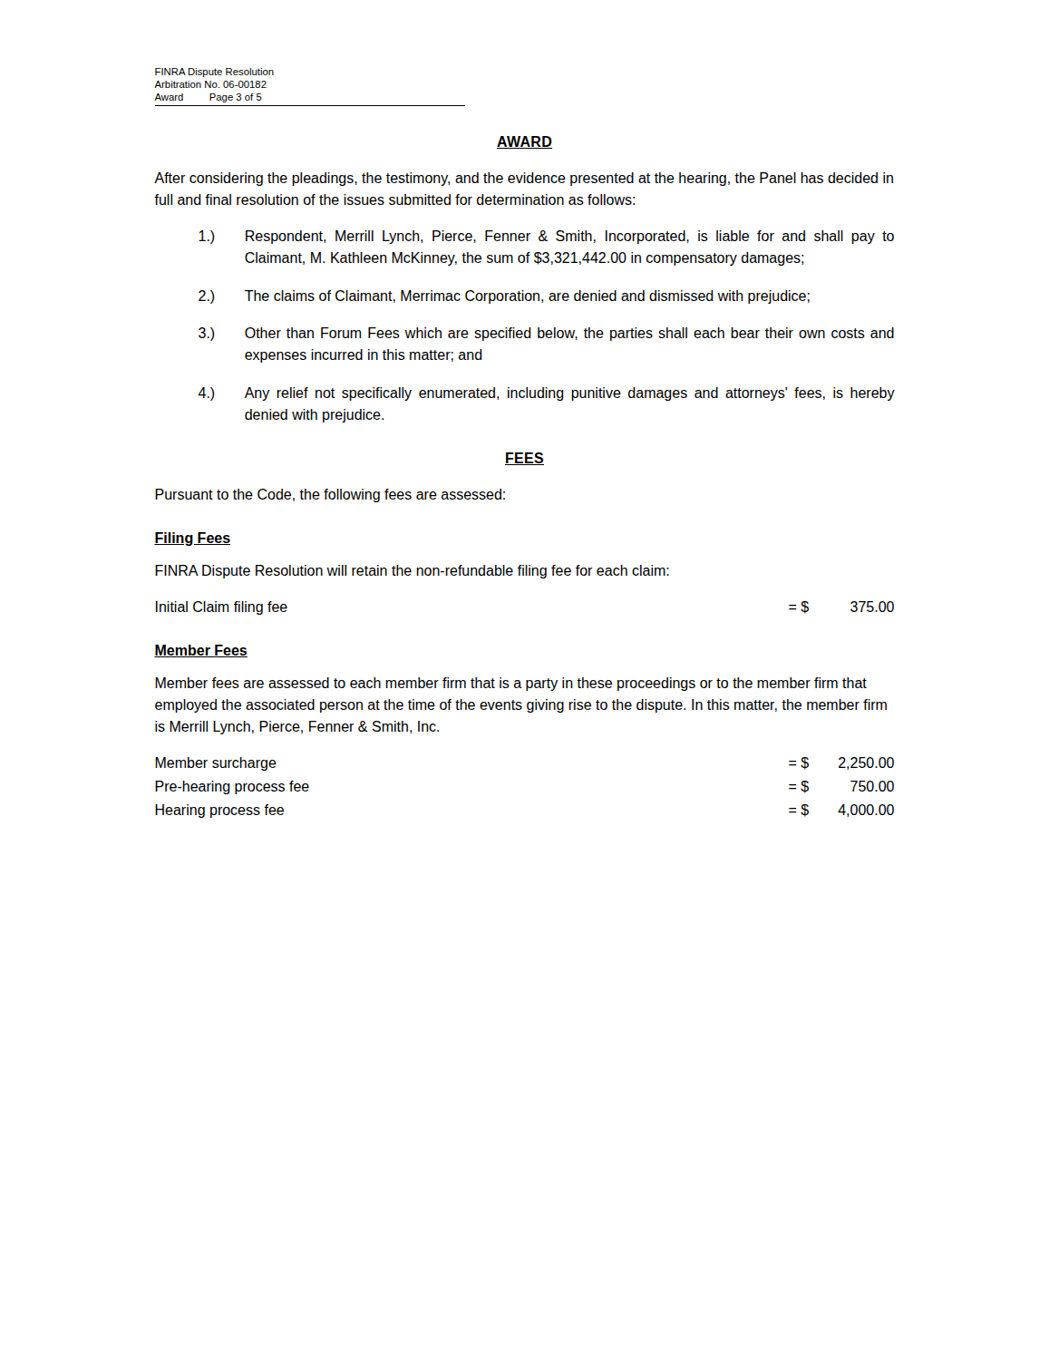FINRA Dispute Resolution Arbitration No. 06-00182 Award Page 3 of 5
AWARD
After considering the pleadings, the testimony, and the evidence presented at the hearing, the Panel has decided in full and final resolution of the issues submitted for determination as follows:
1.) Respondent, Merrill Lynch, Pierce, Fenner & Smith, Incorporated, is liable for and shall pay to Claimant, M. Kathleen McKinney, the sum of $3,321,442.00 in compensatory damages;
2.) The claims of Claimant, Merrimac Corporation, are denied and dismissed with prejudice;
3.) Other than Forum Fees which are specified below, the parties shall each bear their own costs and expenses incurred in this matter; and
4.) Any relief not specifically enumerated, including punitive damages and attorneys' fees, is hereby denied with prejudice.
FEES
Pursuant to the Code, the following fees are assessed:
Filing Fees
FINRA Dispute Resolution will retain the non-refundable filing fee for each claim:
Initial Claim filing fee = $ 375.00
Member Fees
Member fees are assessed to each member firm that is a party in these proceedings or to the member firm that employed the associated person at the time of the events giving rise to the dispute. In this matter, the member firm is Merrill Lynch, Pierce, Fenner & Smith, Inc.
Member surcharge = $ 2,250.00
Pre-hearing process fee = $ 750.00
Hearing process fee = $ 4,000.00